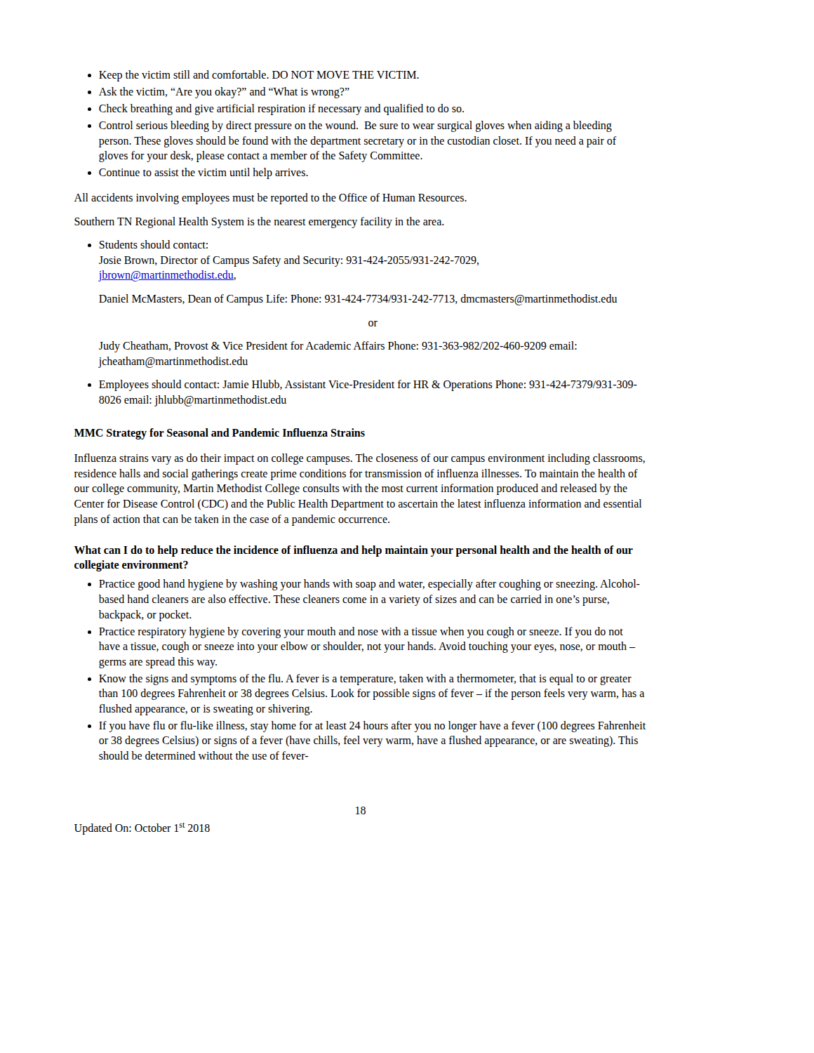Keep the victim still and comfortable. DO NOT MOVE THE VICTIM.
Ask the victim, “Are you okay?” and “What is wrong?”
Check breathing and give artificial respiration if necessary and qualified to do so.
Control serious bleeding by direct pressure on the wound. Be sure to wear surgical gloves when aiding a bleeding person. These gloves should be found with the department secretary or in the custodian closet. If you need a pair of gloves for your desk, please contact a member of the Safety Committee.
Continue to assist the victim until help arrives.
All accidents involving employees must be reported to the Office of Human Resources.
Southern TN Regional Health System is the nearest emergency facility in the area.
Students should contact:
Josie Brown, Director of Campus Safety and Security: 931-424-2055/931-242-7029,
jbrown@martinmethodist.edu,
Daniel McMasters, Dean of Campus Life: Phone: 931-424-7734/931-242-7713, dmcmasters@martinmethodist.edu
or
Judy Cheatham, Provost & Vice President for Academic Affairs Phone: 931-363-982/202-460-9209 email: jcheatham@martinmethodist.edu
Employees should contact: Jamie Hlubb, Assistant Vice-President for HR & Operations Phone: 931-424-7379/931-309-8026 email: jhlubb@martinmethodist.edu
MMC Strategy for Seasonal and Pandemic Influenza Strains
Influenza strains vary as do their impact on college campuses. The closeness of our campus environment including classrooms, residence halls and social gatherings create prime conditions for transmission of influenza illnesses. To maintain the health of our college community, Martin Methodist College consults with the most current information produced and released by the Center for Disease Control (CDC) and the Public Health Department to ascertain the latest influenza information and essential plans of action that can be taken in the case of a pandemic occurrence.
What can I do to help reduce the incidence of influenza and help maintain your personal health and the health of our collegiate environment?
Practice good hand hygiene by washing your hands with soap and water, especially after coughing or sneezing. Alcohol-based hand cleaners are also effective. These cleaners come in a variety of sizes and can be carried in one’s purse, backpack, or pocket.
Practice respiratory hygiene by covering your mouth and nose with a tissue when you cough or sneeze. If you do not have a tissue, cough or sneeze into your elbow or shoulder, not your hands. Avoid touching your eyes, nose, or mouth –germs are spread this way.
Know the signs and symptoms of the flu. A fever is a temperature, taken with a thermometer, that is equal to or greater than 100 degrees Fahrenheit or 38 degrees Celsius. Look for possible signs of fever – if the person feels very warm, has a flushed appearance, or is sweating or shivering.
If you have flu or flu-like illness, stay home for at least 24 hours after you no longer have a fever (100 degrees Fahrenheit or 38 degrees Celsius) or signs of a fever (have chills, feel very warm, have a flushed appearance, or are sweating). This should be determined without the use of fever-
18
Updated On: October 1st 2018